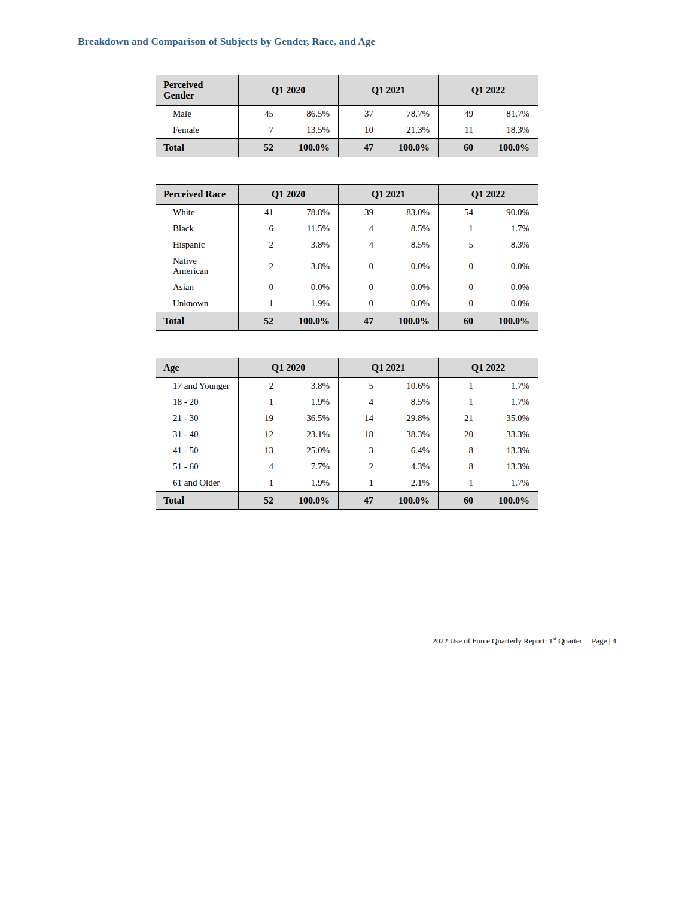Breakdown and Comparison of Subjects by Gender, Race, and Age
| Perceived Gender | Q1 2020 | Q1 2021 | Q1 2022 |
| --- | --- | --- | --- |
| Male | 45 | 86.5% | 37 | 78.7% | 49 | 81.7% |
| Female | 7 | 13.5% | 10 | 21.3% | 11 | 18.3% |
| Total | 52 | 100.0% | 47 | 100.0% | 60 | 100.0% |
| Perceived Race | Q1 2020 | Q1 2021 | Q1 2022 |
| --- | --- | --- | --- |
| White | 41 | 78.8% | 39 | 83.0% | 54 | 90.0% |
| Black | 6 | 11.5% | 4 | 8.5% | 1 | 1.7% |
| Hispanic | 2 | 3.8% | 4 | 8.5% | 5 | 8.3% |
| Native American | 2 | 3.8% | 0 | 0.0% | 0 | 0.0% |
| Asian | 0 | 0.0% | 0 | 0.0% | 0 | 0.0% |
| Unknown | 1 | 1.9% | 0 | 0.0% | 0 | 0.0% |
| Total | 52 | 100.0% | 47 | 100.0% | 60 | 100.0% |
| Age | Q1 2020 | Q1 2021 | Q1 2022 |
| --- | --- | --- | --- |
| 17 and Younger | 2 | 3.8% | 5 | 10.6% | 1 | 1.7% |
| 18 - 20 | 1 | 1.9% | 4 | 8.5% | 1 | 1.7% |
| 21 - 30 | 19 | 36.5% | 14 | 29.8% | 21 | 35.0% |
| 31 - 40 | 12 | 23.1% | 18 | 38.3% | 20 | 33.3% |
| 41 - 50 | 13 | 25.0% | 3 | 6.4% | 8 | 13.3% |
| 51 - 60 | 4 | 7.7% | 2 | 4.3% | 8 | 13.3% |
| 61 and Older | 1 | 1.9% | 1 | 2.1% | 1 | 1.7% |
| Total | 52 | 100.0% | 47 | 100.0% | 60 | 100.0% |
2022 Use of Force Quarterly Report: 1st Quarter Page | 4